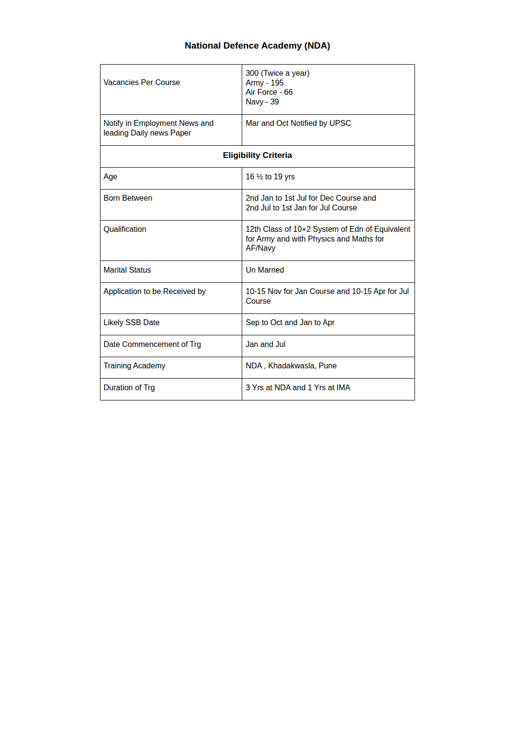National Defence Academy (NDA)
| Vacancies Per Course | 300 (Twice a year) Army - 195 Air Force - 66 Navy - 39 |
| Notify in Employment News and leading Daily news Paper | Mar and Oct Notified by UPSC |
| Eligibility Criteria |
| Age | 16 ½ to 19 yrs |
| Born Between | 2nd Jan to 1st Jul for Dec Course and 2nd Jul to 1st Jan for Jul Course |
| Qualification | 12th Class of 10+2 System of Edn of Equivalent for Army and with Physics and Maths for AF/Navy |
| Marital Status | Un Married |
| Application to be Received by | 10-15 Nov for Jan Course and 10-15 Apr for Jul Course |
| Likely SSB Date | Sep to Oct and Jan to Apr |
| Date Commencement of Trg | Jan and Jul |
| Training Academy | NDA , Khadakwasla, Pune |
| Duration of Trg | 3 Yrs at NDA and 1 Yrs at IMA |